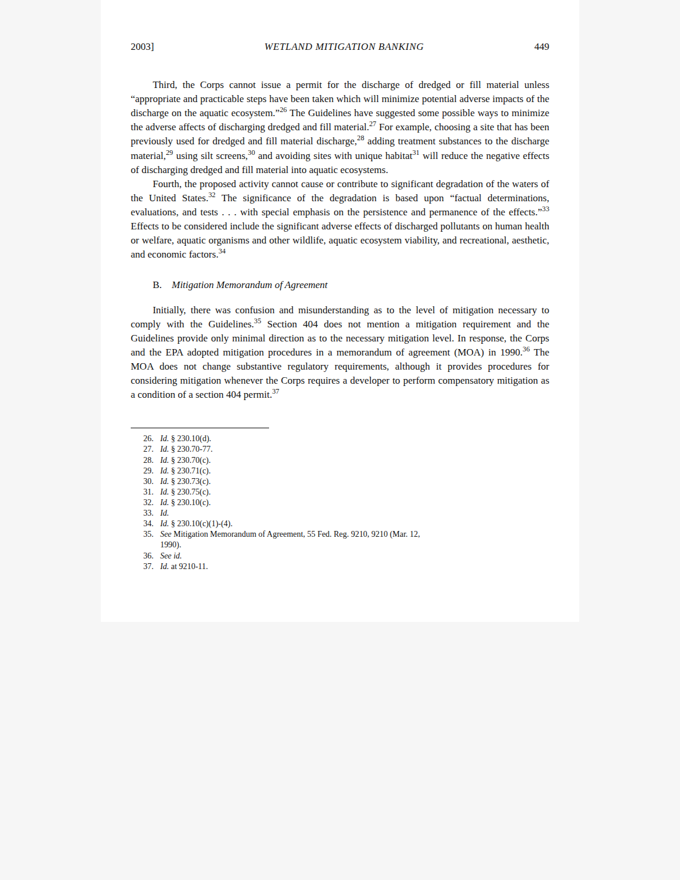2003] WETLAND MITIGATION BANKING 449
Third, the Corps cannot issue a permit for the discharge of dredged or fill material unless “appropriate and practicable steps have been taken which will minimize potential adverse impacts of the discharge on the aquatic ecosystem.”26 The Guidelines have suggested some possible ways to minimize the adverse affects of discharging dredged and fill material.27 For example, choosing a site that has been previously used for dredged and fill material discharge,28 adding treatment substances to the discharge material,29 using silt screens,30 and avoiding sites with unique habitat31 will reduce the negative effects of discharging dredged and fill material into aquatic ecosystems.
Fourth, the proposed activity cannot cause or contribute to significant degradation of the waters of the United States.32 The significance of the degradation is based upon “factual determinations, evaluations, and tests . . . with special emphasis on the persistence and permanence of the effects.”33 Effects to be considered include the significant adverse effects of discharged pollutants on human health or welfare, aquatic organisms and other wildlife, aquatic ecosystem viability, and recreational, aesthetic, and economic factors.34
B. Mitigation Memorandum of Agreement
Initially, there was confusion and misunderstanding as to the level of mitigation necessary to comply with the Guidelines.35 Section 404 does not mention a mitigation requirement and the Guidelines provide only minimal direction as to the necessary mitigation level. In response, the Corps and the EPA adopted mitigation procedures in a memorandum of agreement (MOA) in 1990.36 The MOA does not change substantive regulatory requirements, although it provides procedures for considering mitigation whenever the Corps requires a developer to perform compensatory mitigation as a condition of a section 404 permit.37
26. Id. § 230.10(d).
27. Id. § 230.70-77.
28. Id. § 230.70(c).
29. Id. § 230.71(c).
30. Id. § 230.73(c).
31. Id. § 230.75(c).
32. Id. § 230.10(c).
33. Id.
34. Id. § 230.10(c)(1)-(4).
35. See Mitigation Memorandum of Agreement, 55 Fed. Reg. 9210, 9210 (Mar. 12, 1990).
36. See id.
37. Id. at 9210-11.